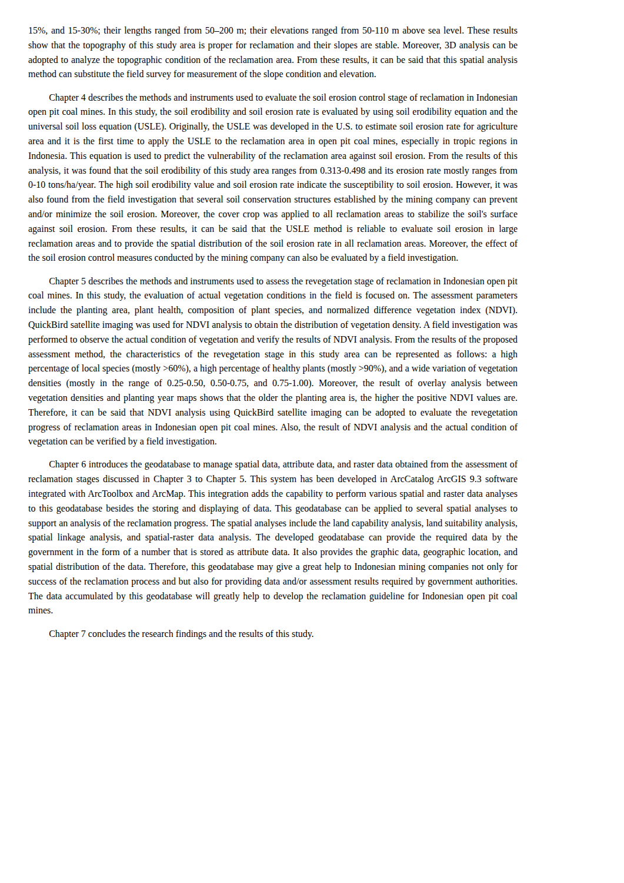15%, and 15-30%; their lengths ranged from 50–200 m; their elevations ranged from 50-110 m above sea level. These results show that the topography of this study area is proper for reclamation and their slopes are stable. Moreover, 3D analysis can be adopted to analyze the topographic condition of the reclamation area. From these results, it can be said that this spatial analysis method can substitute the field survey for measurement of the slope condition and elevation.
Chapter 4 describes the methods and instruments used to evaluate the soil erosion control stage of reclamation in Indonesian open pit coal mines. In this study, the soil erodibility and soil erosion rate is evaluated by using soil erodibility equation and the universal soil loss equation (USLE). Originally, the USLE was developed in the U.S. to estimate soil erosion rate for agriculture area and it is the first time to apply the USLE to the reclamation area in open pit coal mines, especially in tropic regions in Indonesia. This equation is used to predict the vulnerability of the reclamation area against soil erosion. From the results of this analysis, it was found that the soil erodibility of this study area ranges from 0.313-0.498 and its erosion rate mostly ranges from 0-10 tons/ha/year. The high soil erodibility value and soil erosion rate indicate the susceptibility to soil erosion. However, it was also found from the field investigation that several soil conservation structures established by the mining company can prevent and/or minimize the soil erosion. Moreover, the cover crop was applied to all reclamation areas to stabilize the soil's surface against soil erosion. From these results, it can be said that the USLE method is reliable to evaluate soil erosion in large reclamation areas and to provide the spatial distribution of the soil erosion rate in all reclamation areas. Moreover, the effect of the soil erosion control measures conducted by the mining company can also be evaluated by a field investigation.
Chapter 5 describes the methods and instruments used to assess the revegetation stage of reclamation in Indonesian open pit coal mines. In this study, the evaluation of actual vegetation conditions in the field is focused on. The assessment parameters include the planting area, plant health, composition of plant species, and normalized difference vegetation index (NDVI). QuickBird satellite imaging was used for NDVI analysis to obtain the distribution of vegetation density. A field investigation was performed to observe the actual condition of vegetation and verify the results of NDVI analysis. From the results of the proposed assessment method, the characteristics of the revegetation stage in this study area can be represented as follows: a high percentage of local species (mostly >60%), a high percentage of healthy plants (mostly >90%), and a wide variation of vegetation densities (mostly in the range of 0.25-0.50, 0.50-0.75, and 0.75-1.00). Moreover, the result of overlay analysis between vegetation densities and planting year maps shows that the older the planting area is, the higher the positive NDVI values are. Therefore, it can be said that NDVI analysis using QuickBird satellite imaging can be adopted to evaluate the revegetation progress of reclamation areas in Indonesian open pit coal mines. Also, the result of NDVI analysis and the actual condition of vegetation can be verified by a field investigation.
Chapter 6 introduces the geodatabase to manage spatial data, attribute data, and raster data obtained from the assessment of reclamation stages discussed in Chapter 3 to Chapter 5. This system has been developed in ArcCatalog ArcGIS 9.3 software integrated with ArcToolbox and ArcMap. This integration adds the capability to perform various spatial and raster data analyses to this geodatabase besides the storing and displaying of data. This geodatabase can be applied to several spatial analyses to support an analysis of the reclamation progress. The spatial analyses include the land capability analysis, land suitability analysis, spatial linkage analysis, and spatial-raster data analysis. The developed geodatabase can provide the required data by the government in the form of a number that is stored as attribute data. It also provides the graphic data, geographic location, and spatial distribution of the data. Therefore, this geodatabase may give a great help to Indonesian mining companies not only for success of the reclamation process and but also for providing data and/or assessment results required by government authorities. The data accumulated by this geodatabase will greatly help to develop the reclamation guideline for Indonesian open pit coal mines.
Chapter 7 concludes the research findings and the results of this study.